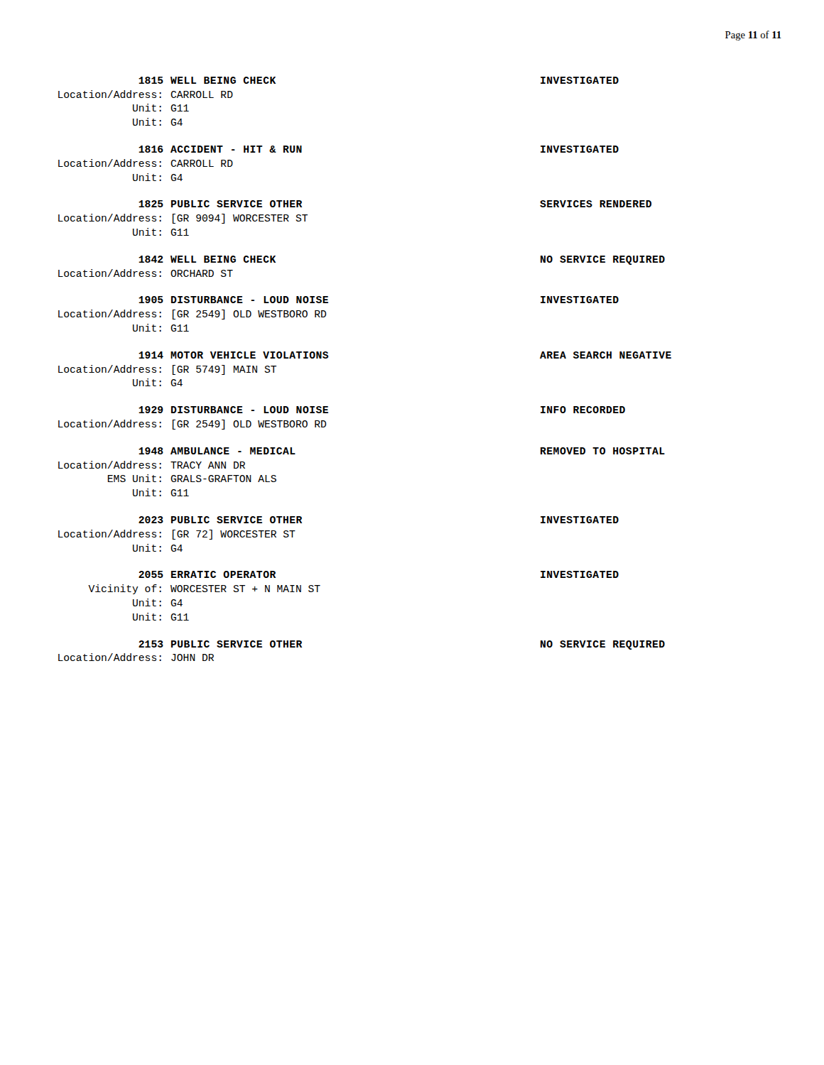Page 11 of 11
1815
WELL BEING CHECK
INVESTIGATED
Location/Address:
CARROLL RD
Unit:
G11
Unit:
G4
1816
ACCIDENT - HIT & RUN
INVESTIGATED
Location/Address:
CARROLL RD
Unit:
G4
1825
PUBLIC SERVICE OTHER
SERVICES RENDERED
Location/Address:
[GR 9094] WORCESTER ST
Unit:
G11
1842
WELL BEING CHECK
NO SERVICE REQUIRED
Location/Address:
ORCHARD ST
1905
DISTURBANCE - LOUD NOISE
INVESTIGATED
Location/Address:
[GR 2549] OLD WESTBORO RD
Unit:
G11
1914
MOTOR VEHICLE VIOLATIONS
AREA SEARCH NEGATIVE
Location/Address:
[GR 5749] MAIN ST
Unit:
G4
1929
DISTURBANCE - LOUD NOISE
INFO RECORDED
Location/Address:
[GR 2549] OLD WESTBORO RD
1948
AMBULANCE - MEDICAL
REMOVED TO HOSPITAL
Location/Address:
TRACY ANN DR
EMS Unit:
GRALS-GRAFTON ALS
Unit:
G11
2023
PUBLIC SERVICE OTHER
INVESTIGATED
Location/Address:
[GR 72] WORCESTER ST
Unit:
G4
2055
ERRATIC OPERATOR
INVESTIGATED
Vicinity of:
WORCESTER ST + N MAIN ST
Unit:
G4
Unit:
G11
2153
PUBLIC SERVICE OTHER
NO SERVICE REQUIRED
Location/Address:
JOHN DR